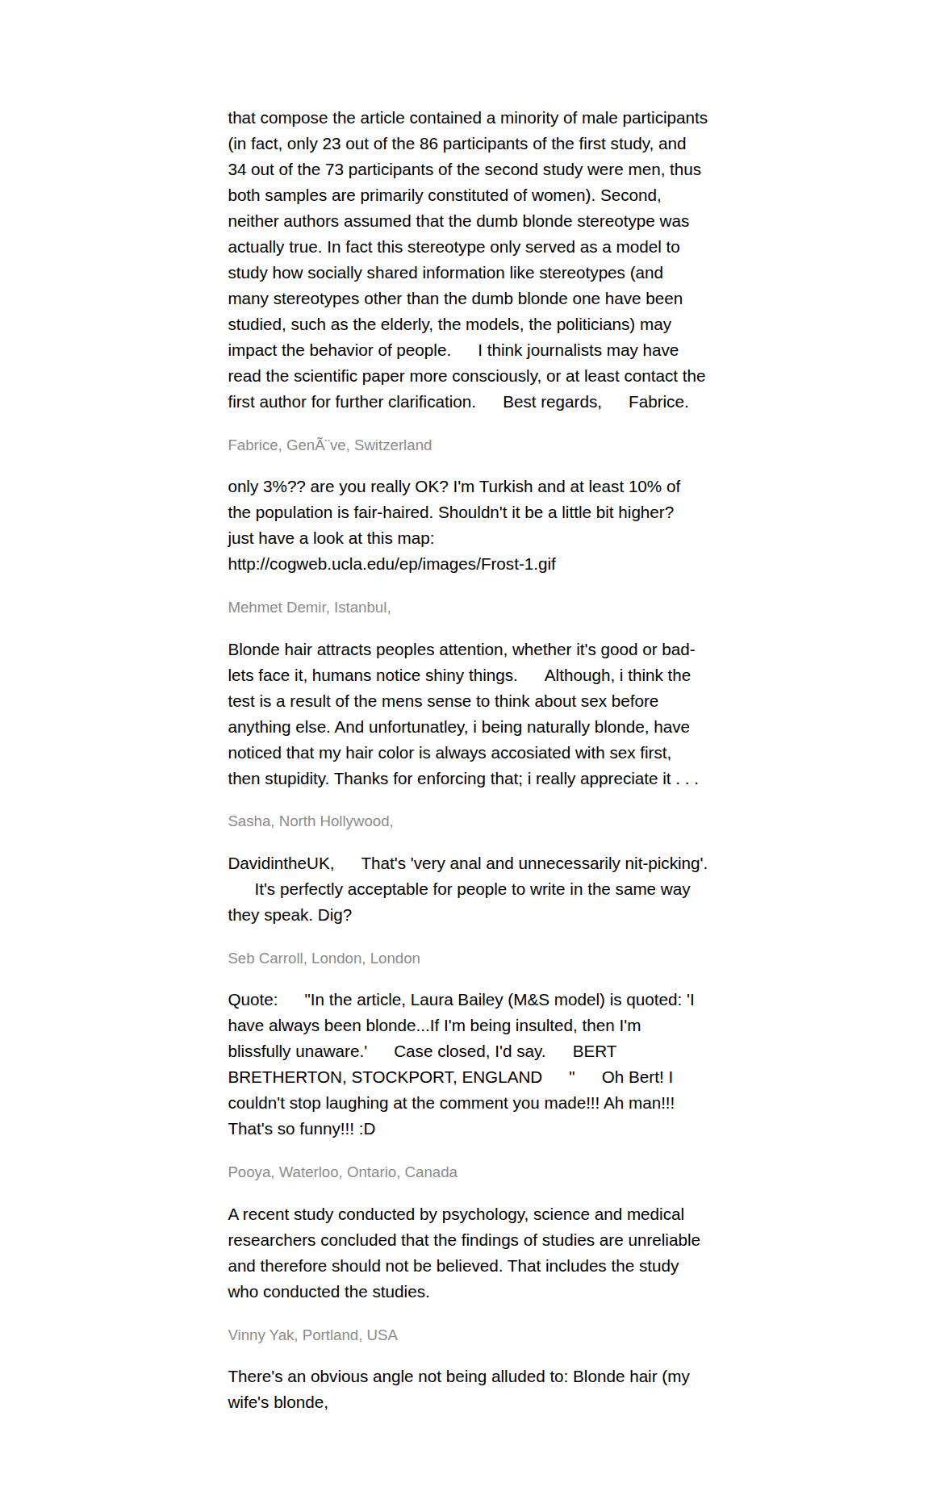that compose the article contained a minority of male participants (in fact, only 23 out of the 86 participants of the first study, and 34 out of the 73 participants of the second study were men, thus both samples are primarily constituted of women). Second, neither authors assumed that the dumb blonde stereotype was actually true. In fact this stereotype only served as a model to study how socially shared information like stereotypes (and many stereotypes other than the dumb blonde one have been studied, such as the elderly, the models, the politicians) may impact the behavior of people. I think journalists may have read the scientific paper more consciously, or at least contact the first author for further clarification. Best regards, Fabrice.
Fabrice, GenÃ¨ve, Switzerland
only 3%?? are you really OK? I'm Turkish and at least 10% of the population is fair-haired. Shouldn't it be a little bit higher? just have a look at this map: http://cogweb.ucla.edu/ep/images/Frost-1.gif
Mehmet Demir, Istanbul,
Blonde hair attracts peoples attention, whether it's good or bad- lets face it, humans notice shiny things. Although, i think the test is a result of the mens sense to think about sex before anything else. And unfortunatley, i being naturally blonde, have noticed that my hair color is always accosiated with sex first, then stupidity. Thanks for enforcing that; i really appreciate it . . .
Sasha, North Hollywood,
DavidintheUK, That's 'very anal and unnecessarily nit-picking'. It's perfectly acceptable for people to write in the same way they speak. Dig?
Seb Carroll, London, London
Quote: "In the article, Laura Bailey (M&S model) is quoted: 'I have always been blonde...If I'm being insulted, then I'm blissfully unaware.' Case closed, I'd say. BERT BRETHERTON, STOCKPORT, ENGLAND " Oh Bert! I couldn't stop laughing at the comment you made!!! Ah man!!! That's so funny!!! :D
Pooya, Waterloo, Ontario, Canada
A recent study conducted by psychology, science and medical researchers concluded that the findings of studies are unreliable and therefore should not be believed. That includes the study who conducted the studies.
Vinny Yak, Portland, USA
There's an obvious angle not being alluded to: Blonde hair (my wife's blonde,